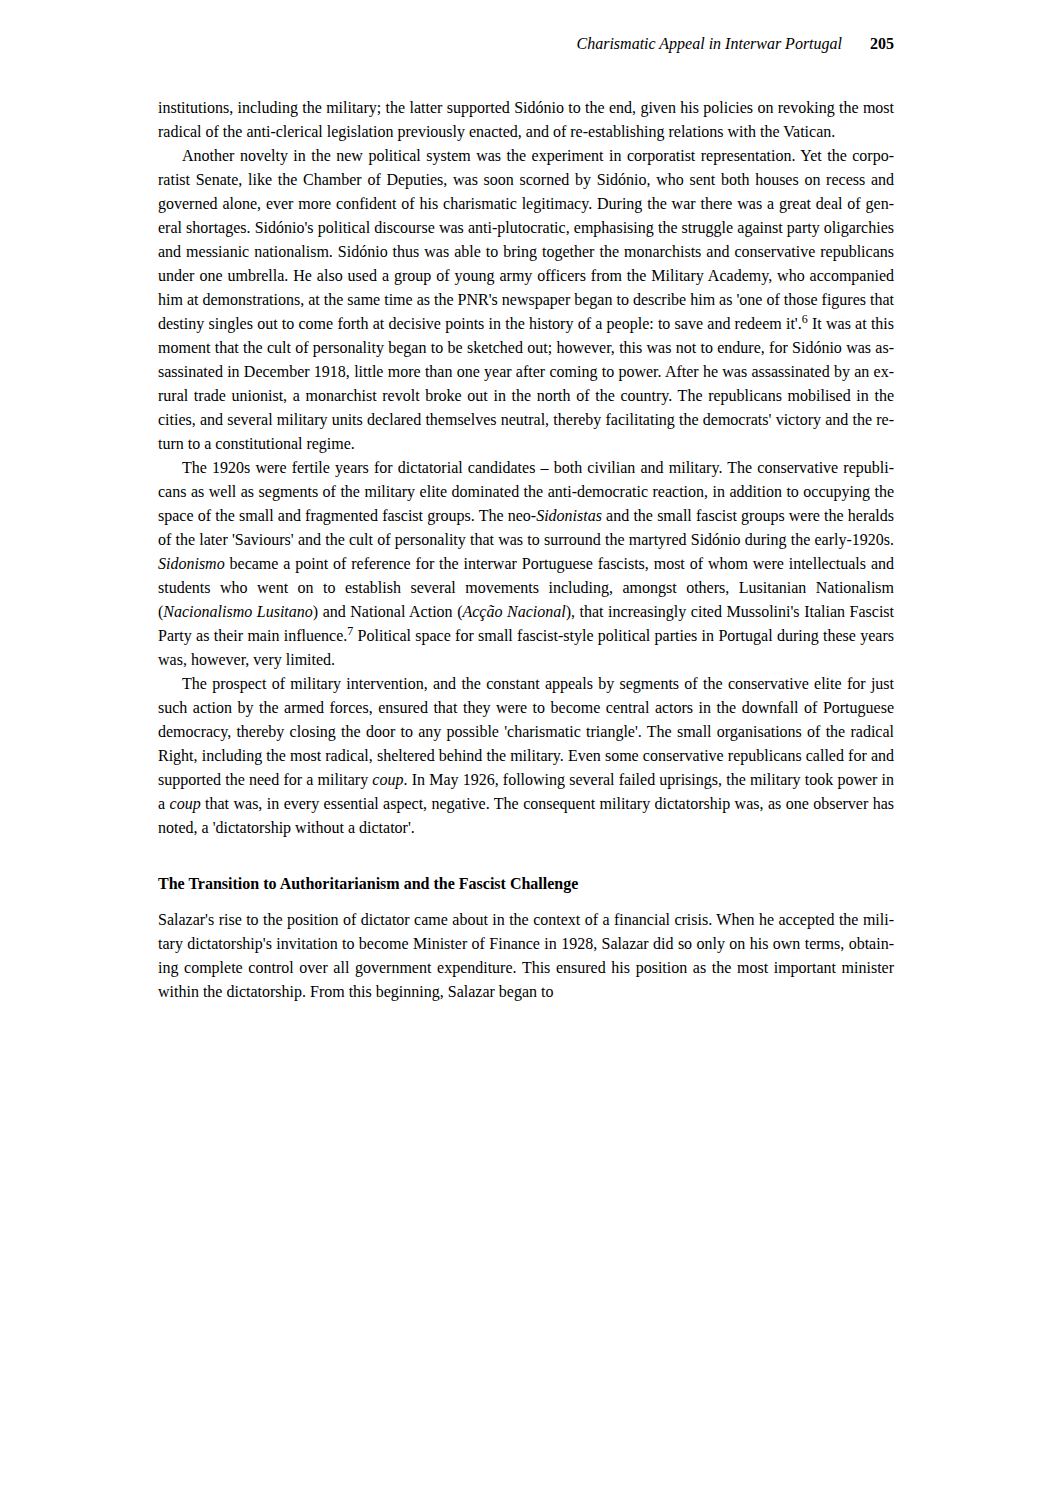Charismatic Appeal in Interwar Portugal 205
institutions, including the military; the latter supported Sidónio to the end, given his policies on revoking the most radical of the anti-clerical legislation previously enacted, and of re-establishing relations with the Vatican.
Another novelty in the new political system was the experiment in corporatist representation. Yet the corporatist Senate, like the Chamber of Deputies, was soon scorned by Sidónio, who sent both houses on recess and governed alone, ever more confident of his charismatic legitimacy. During the war there was a great deal of general shortages. Sidónio's political discourse was anti-plutocratic, emphasising the struggle against party oligarchies and messianic nationalism. Sidónio thus was able to bring together the monarchists and conservative republicans under one umbrella. He also used a group of young army officers from the Military Academy, who accompanied him at demonstrations, at the same time as the PNR's newspaper began to describe him as 'one of those figures that destiny singles out to come forth at decisive points in the history of a people: to save and redeem it'.6 It was at this moment that the cult of personality began to be sketched out; however, this was not to endure, for Sidónio was assassinated in December 1918, little more than one year after coming to power. After he was assassinated by an ex-rural trade unionist, a monarchist revolt broke out in the north of the country. The republicans mobilised in the cities, and several military units declared themselves neutral, thereby facilitating the democrats' victory and the return to a constitutional regime.
The 1920s were fertile years for dictatorial candidates – both civilian and military. The conservative republicans as well as segments of the military elite dominated the anti-democratic reaction, in addition to occupying the space of the small and fragmented fascist groups. The neo-Sidonistas and the small fascist groups were the heralds of the later 'Saviours' and the cult of personality that was to surround the martyred Sidónio during the early-1920s. Sidonismo became a point of reference for the interwar Portuguese fascists, most of whom were intellectuals and students who went on to establish several movements including, amongst others, Lusitanian Nationalism (Nacionalismo Lusitano) and National Action (Acção Nacional), that increasingly cited Mussolini's Italian Fascist Party as their main influence.7 Political space for small fascist-style political parties in Portugal during these years was, however, very limited.
The prospect of military intervention, and the constant appeals by segments of the conservative elite for just such action by the armed forces, ensured that they were to become central actors in the downfall of Portuguese democracy, thereby closing the door to any possible 'charismatic triangle'. The small organisations of the radical Right, including the most radical, sheltered behind the military. Even some conservative republicans called for and supported the need for a military coup. In May 1926, following several failed uprisings, the military took power in a coup that was, in every essential aspect, negative. The consequent military dictatorship was, as one observer has noted, a 'dictatorship without a dictator'.
The Transition to Authoritarianism and the Fascist Challenge
Salazar's rise to the position of dictator came about in the context of a financial crisis. When he accepted the military dictatorship's invitation to become Minister of Finance in 1928, Salazar did so only on his own terms, obtaining complete control over all government expenditure. This ensured his position as the most important minister within the dictatorship. From this beginning, Salazar began to